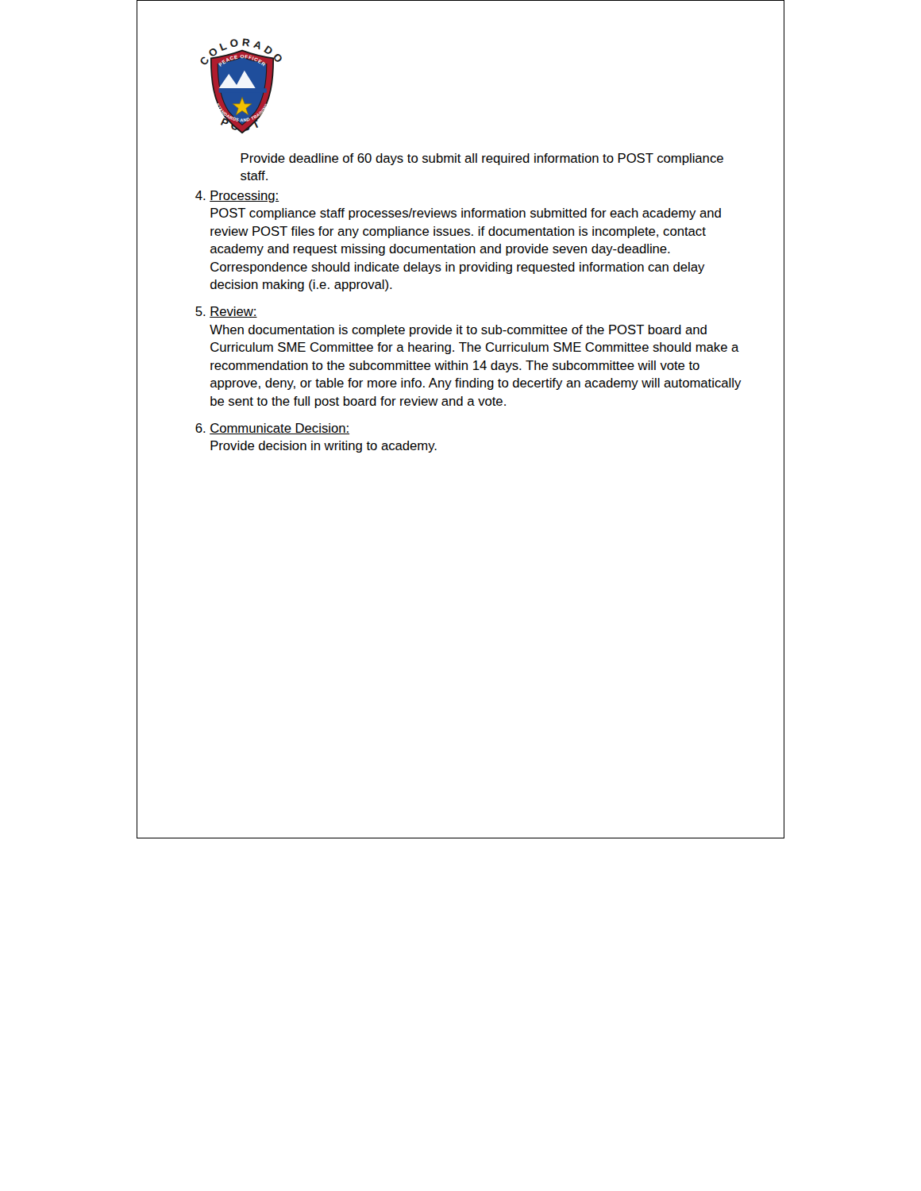COLORADO POST PEACE OFFICER STANDARDS AND TRAINING
Provide deadline of 60 days to submit all required information to POST compliance staff.
Processing:
POST compliance staff processes/reviews information submitted for each academy and review POST files for any compliance issues. if documentation is incomplete, contact academy and request missing documentation and provide seven day-deadline. Correspondence should indicate delays in providing requested information can delay decision making (i.e. approval).
Review:
When documentation is complete provide it to sub-committee of the POST board and Curriculum SME Committee for a hearing. The Curriculum SME Committee should make a recommendation to the subcommittee within 14 days. The subcommittee will vote to approve, deny, or table for more info. Any finding to decertify an academy will automatically be sent to the full post board for review and a vote.
Communicate Decision:
Provide decision in writing to academy.